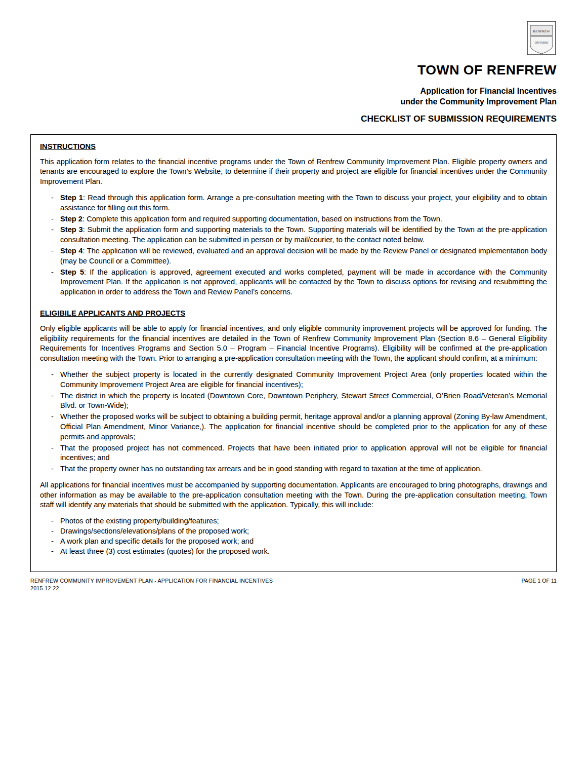TOWN OF RENFREW
Application for Financial Incentives
under the Community Improvement Plan
CHECKLIST OF SUBMISSION REQUIREMENTS
INSTRUCTIONS
This application form relates to the financial incentive programs under the Town of Renfrew Community Improvement Plan. Eligible property owners and tenants are encouraged to explore the Town’s Website, to determine if their property and project are eligible for financial incentives under the Community Improvement Plan.
Step 1: Read through this application form. Arrange a pre-consultation meeting with the Town to discuss your project, your eligibility and to obtain assistance for filling out this form.
Step 2: Complete this application form and required supporting documentation, based on instructions from the Town.
Step 3: Submit the application form and supporting materials to the Town. Supporting materials will be identified by the Town at the pre-application consultation meeting. The application can be submitted in person or by mail/courier, to the contact noted below.
Step 4: The application will be reviewed, evaluated and an approval decision will be made by the Review Panel or designated implementation body (may be Council or a Committee).
Step 5: If the application is approved, agreement executed and works completed, payment will be made in accordance with the Community Improvement Plan. If the application is not approved, applicants will be contacted by the Town to discuss options for revising and resubmitting the application in order to address the Town and Review Panel’s concerns.
ELIGIBILE APPLICANTS AND PROJECTS
Only eligible applicants will be able to apply for financial incentives, and only eligible community improvement projects will be approved for funding. The eligibility requirements for the financial incentives are detailed in the Town of Renfrew Community Improvement Plan (Section 8.6 – General Eligibility Requirements for Incentives Programs and Section 5.0 – Program – Financial Incentive Programs). Eligibility will be confirmed at the pre-application consultation meeting with the Town. Prior to arranging a pre-application consultation meeting with the Town, the applicant should confirm, at a minimum:
Whether the subject property is located in the currently designated Community Improvement Project Area (only properties located within the Community Improvement Project Area are eligible for financial incentives);
The district in which the property is located (Downtown Core, Downtown Periphery, Stewart Street Commercial, O’Brien Road/Veteran’s Memorial Blvd. or Town-Wide);
Whether the proposed works will be subject to obtaining a building permit, heritage approval and/or a planning approval (Zoning By-law Amendment, Official Plan Amendment, Minor Variance,). The application for financial incentive should be completed prior to the application for any of these permits and approvals;
That the proposed project has not commenced. Projects that have been initiated prior to application approval will not be eligible for financial incentives; and
That the property owner has no outstanding tax arrears and be in good standing with regard to taxation at the time of application.
All applications for financial incentives must be accompanied by supporting documentation. Applicants are encouraged to bring photographs, drawings and other information as may be available to the pre-application consultation meeting with the Town. During the pre-application consultation meeting, Town staff will identify any materials that should be submitted with the application. Typically, this will include:
Photos of the existing property/building/features;
Drawings/sections/elevations/plans of the proposed work;
A work plan and specific details for the proposed work; and
At least three (3) cost estimates (quotes) for the proposed work.
Renfrew Community Improvement Plan - Application for Financial Incentives 2015-12-22
Page 1 of 11